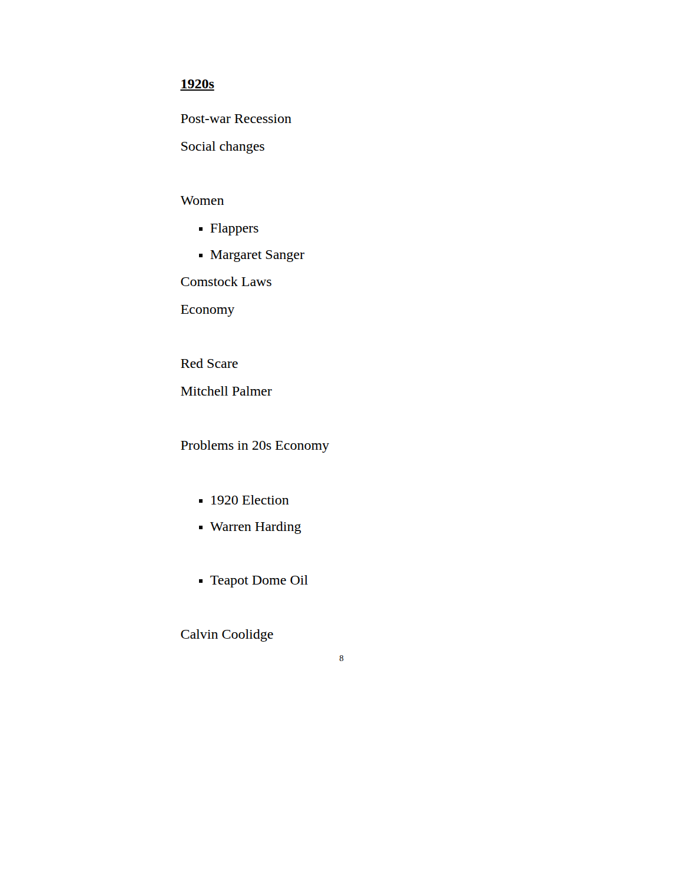1920s
Post-war Recession
Social changes
Women
Flappers
Margaret Sanger
Comstock Laws
Economy
Red Scare
Mitchell Palmer
Problems in 20s Economy
1920 Election
Warren Harding
Teapot Dome Oil
Calvin Coolidge
8